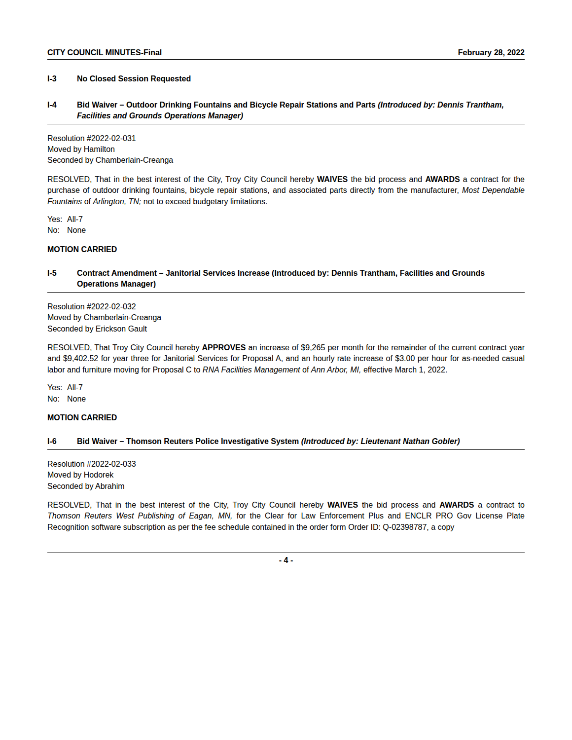CITY COUNCIL MINUTES-Final February 28, 2022
I-3 No Closed Session Requested
I-4 Bid Waiver – Outdoor Drinking Fountains and Bicycle Repair Stations and Parts (Introduced by: Dennis Trantham, Facilities and Grounds Operations Manager)
Resolution #2022-02-031
Moved by Hamilton
Seconded by Chamberlain-Creanga
RESOLVED, That in the best interest of the City, Troy City Council hereby WAIVES the bid process and AWARDS a contract for the purchase of outdoor drinking fountains, bicycle repair stations, and associated parts directly from the manufacturer, Most Dependable Fountains of Arlington, TN; not to exceed budgetary limitations.
Yes: All-7
No: None
MOTION CARRIED
I-5 Contract Amendment – Janitorial Services Increase (Introduced by: Dennis Trantham, Facilities and Grounds Operations Manager)
Resolution #2022-02-032
Moved by Chamberlain-Creanga
Seconded by Erickson Gault
RESOLVED, That Troy City Council hereby APPROVES an increase of $9,265 per month for the remainder of the current contract year and $9,402.52 for year three for Janitorial Services for Proposal A, and an hourly rate increase of $3.00 per hour for as-needed casual labor and furniture moving for Proposal C to RNA Facilities Management of Ann Arbor, MI, effective March 1, 2022.
Yes: All-7
No: None
MOTION CARRIED
I-6 Bid Waiver – Thomson Reuters Police Investigative System (Introduced by: Lieutenant Nathan Gobler)
Resolution #2022-02-033
Moved by Hodorek
Seconded by Abrahim
RESOLVED, That in the best interest of the City, Troy City Council hereby WAIVES the bid process and AWARDS a contract to Thomson Reuters West Publishing of Eagan, MN, for the Clear for Law Enforcement Plus and ENCLR PRO Gov License Plate Recognition software subscription as per the fee schedule contained in the order form Order ID: Q-02398787, a copy
- 4 -